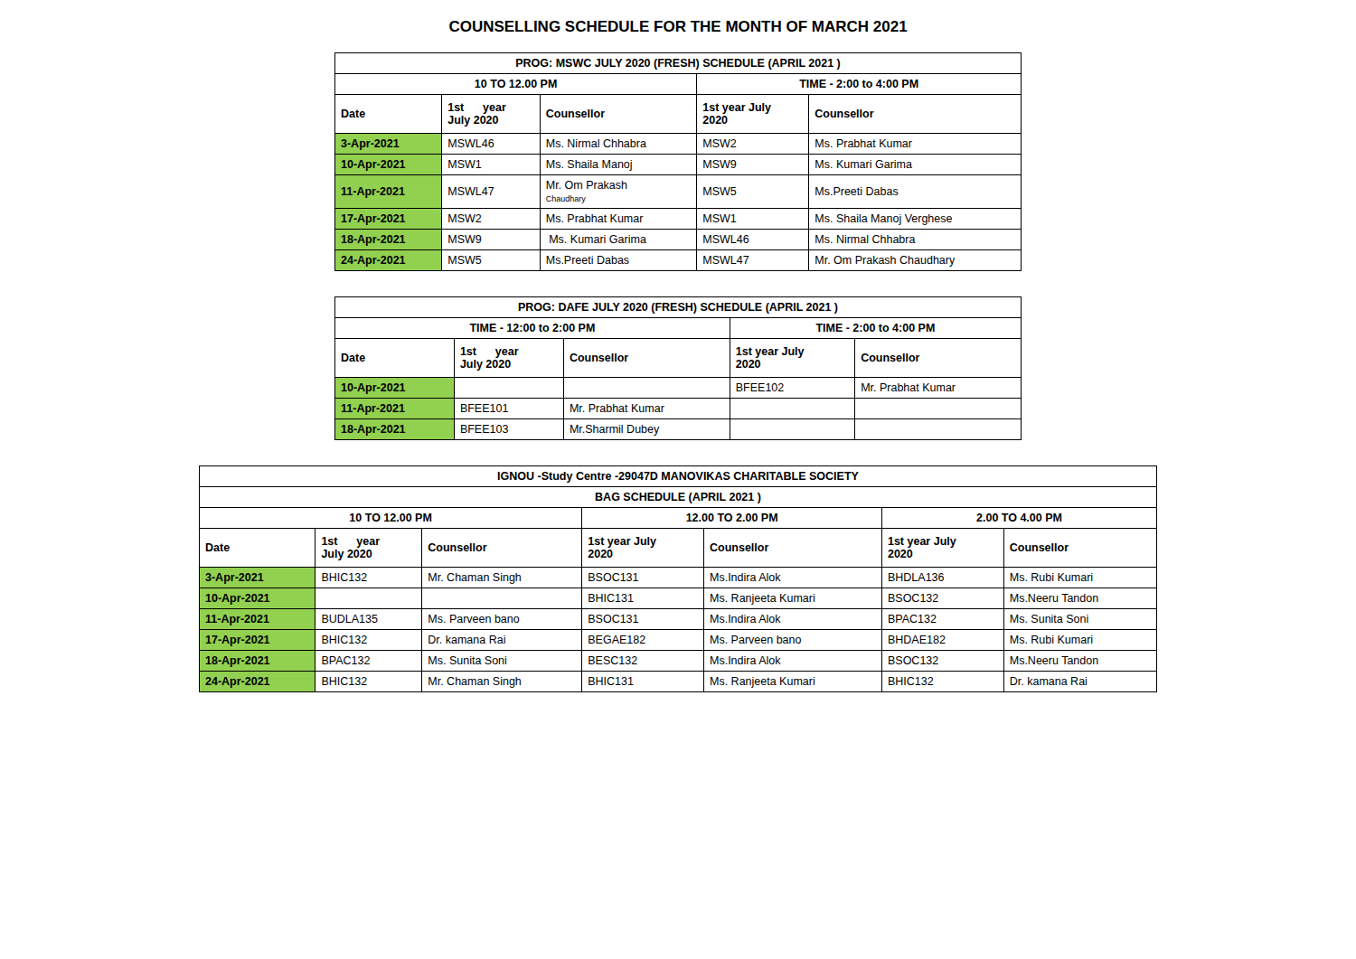COUNSELLING SCHEDULE FOR THE MONTH OF MARCH 2021
| PROG: MSWC JULY 2020 (FRESH) SCHEDULE (APRIL 2021 ) |
| 10 TO 12.00 PM | TIME - 2:00 to 4:00 PM |
| Date | 1st year July 2020 | Counsellor | 1st year July 2020 | Counsellor |
| 3-Apr-2021 | MSWL46 | Ms. Nirmal Chhabra | MSW2 | Ms. Prabhat Kumar |
| 10-Apr-2021 | MSW1 | Ms. Shaila Manoj | MSW9 | Ms. Kumari Garima |
| 11-Apr-2021 | MSWL47 | Mr. Om Prakash Chaudhary | MSW5 | Ms.Preeti Dabas |
| 17-Apr-2021 | MSW2 | Ms. Prabhat Kumar | MSW1 | Ms. Shaila Manoj Verghese |
| 18-Apr-2021 | MSW9 | Ms. Kumari Garima | MSWL46 | Ms. Nirmal Chhabra |
| 24-Apr-2021 | MSW5 | Ms.Preeti Dabas | MSWL47 | Mr. Om Prakash Chaudhary |
| PROG: DAFE JULY 2020 (FRESH) SCHEDULE (APRIL 2021 ) |
| TIME - 12:00 to 2:00 PM | TIME - 2:00 to 4:00 PM |
| Date | 1st year July 2020 | Counsellor | 1st year July 2020 | Counsellor |
| 10-Apr-2021 | | | BFEE102 | Mr. Prabhat Kumar |
| 11-Apr-2021 | BFEE101 | Mr. Prabhat Kumar | | |
| 18-Apr-2021 | BFEE103 | Mr.Sharmil Dubey | | |
| IGNOU -Study Centre -29047D MANOVIKAS CHARITABLE SOCIETY |
| BAG SCHEDULE (APRIL 2021 ) |
| 10 TO 12.00 PM | 12.00 TO 2.00 PM | 2.00 TO 4.00 PM |
| Date | 1st year July 2020 | Counsellor | 1st year July 2020 | Counsellor | 1st year July 2020 | Counsellor |
| 3-Apr-2021 | BHIC132 | Mr. Chaman Singh | BSOC131 | Ms.Indira Alok | BHDLA136 | Ms. Rubi Kumari |
| 10-Apr-2021 | | | BHIC131 | Ms. Ranjeeta Kumari | BSOC132 | Ms.Neeru Tandon |
| 11-Apr-2021 | BUDLA135 | Ms. Parveen bano | BSOC131 | Ms.Indira Alok | BPAC132 | Ms. Sunita Soni |
| 17-Apr-2021 | BHIC132 | Dr. kamana Rai | BEGAE182 | Ms. Parveen bano | BHDAE182 | Ms. Rubi Kumari |
| 18-Apr-2021 | BPAC132 | Ms. Sunita Soni | BESC132 | Ms.Indira Alok | BSOC132 | Ms.Neeru Tandon |
| 24-Apr-2021 | BHIC132 | Mr. Chaman Singh | BHIC131 | Ms. Ranjeeta Kumari | BHIC132 | Dr. kamana Rai |